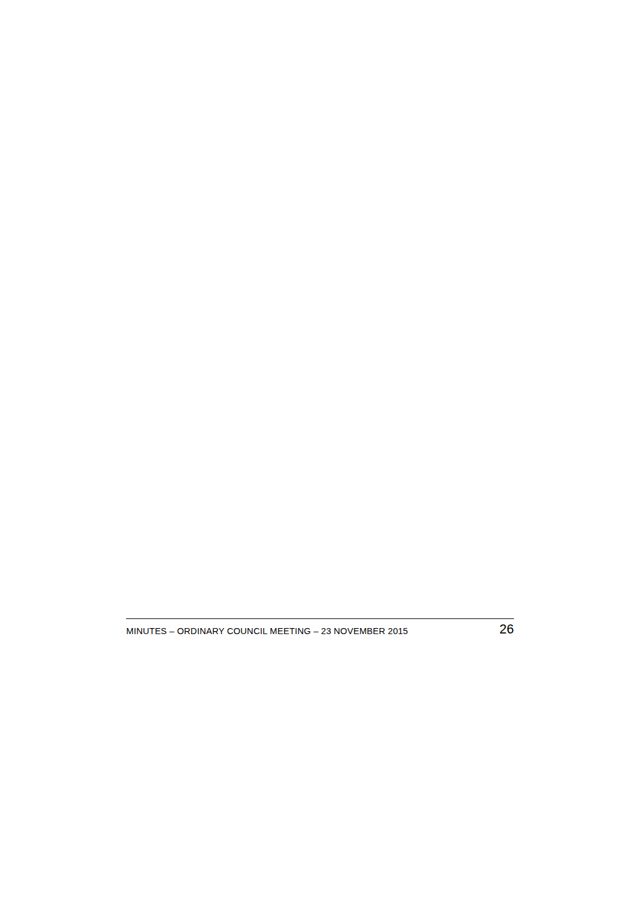MINUTES – ORDINARY COUNCIL MEETING – 23 NOVEMBER 2015 26